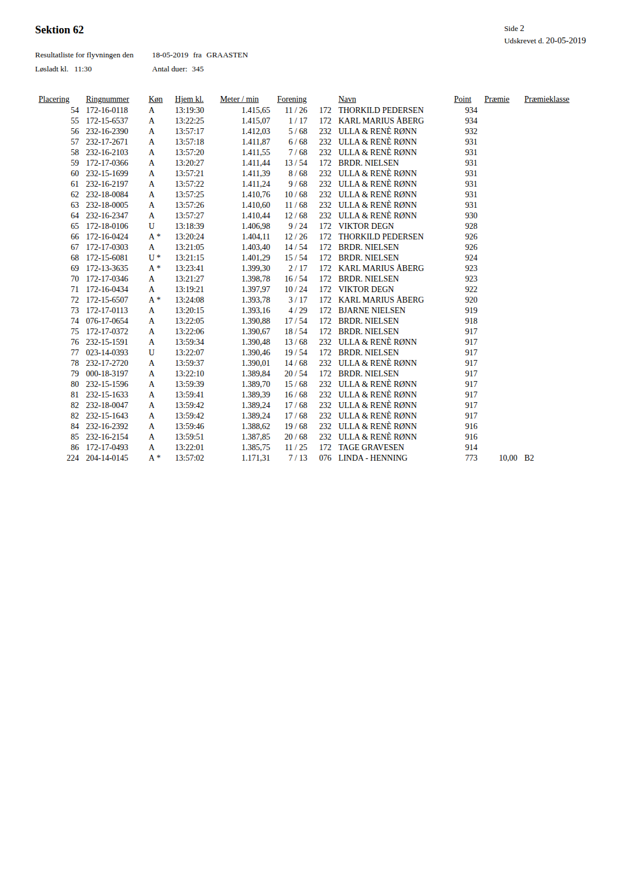Sektion 62
Side 2
Udskrevet d. 20-05-2019
Resultatliste for flyvningen den 18-05-2019 fra GRAASTEN
Løsladt kl. 11:30 Antal duer: 345
| Placering | Ringnummer | Køn | Hjem kl. | Meter / min | Forening | Navn | Point | Præmie | Præmieklasse |
| --- | --- | --- | --- | --- | --- | --- | --- | --- | --- |
| 54 | 172-16-0118 | A | 13:19:30 | 1.415,65 | 11 / 26 | 172 | THORKILD PEDERSEN | 934 | | |
| 55 | 172-15-6537 | A | 13:22:25 | 1.415,07 | 1 / 17 | 172 | KARL MARIUS ÅBERG | 934 | | |
| 56 | 232-16-2390 | A | 13:57:17 | 1.412,03 | 5 / 68 | 232 | ULLA & RENÈ RØNN | 932 | | |
| 57 | 232-17-2671 | A | 13:57:18 | 1.411,87 | 6 / 68 | 232 | ULLA & RENÈ RØNN | 931 | | |
| 58 | 232-16-2103 | A | 13:57:20 | 1.411,55 | 7 / 68 | 232 | ULLA & RENÈ RØNN | 931 | | |
| 59 | 172-17-0366 | A | 13:20:27 | 1.411,44 | 13 / 54 | 172 | BRDR. NIELSEN | 931 | | |
| 60 | 232-15-1699 | A | 13:57:21 | 1.411,39 | 8 / 68 | 232 | ULLA & RENÈ RØNN | 931 | | |
| 61 | 232-16-2197 | A | 13:57:22 | 1.411,24 | 9 / 68 | 232 | ULLA & RENÈ RØNN | 931 | | |
| 62 | 232-18-0084 | A | 13:57:25 | 1.410,76 | 10 / 68 | 232 | ULLA & RENÈ RØNN | 931 | | |
| 63 | 232-18-0005 | A | 13:57:26 | 1.410,60 | 11 / 68 | 232 | ULLA & RENÈ RØNN | 931 | | |
| 64 | 232-16-2347 | A | 13:57:27 | 1.410,44 | 12 / 68 | 232 | ULLA & RENÈ RØNN | 930 | | |
| 65 | 172-18-0106 | U | 13:18:39 | 1.406,98 | 9 / 24 | 172 | VIKTOR DEGN | 928 | | |
| 66 | 172-16-0424 | A * | 13:20:24 | 1.404,11 | 12 / 26 | 172 | THORKILD PEDERSEN | 926 | | |
| 67 | 172-17-0303 | A | 13:21:05 | 1.403,40 | 14 / 54 | 172 | BRDR. NIELSEN | 926 | | |
| 68 | 172-15-6081 | U * | 13:21:15 | 1.401,29 | 15 / 54 | 172 | BRDR. NIELSEN | 924 | | |
| 69 | 172-13-3635 | A * | 13:23:41 | 1.399,30 | 2 / 17 | 172 | KARL MARIUS ÅBERG | 923 | | |
| 70 | 172-17-0346 | A | 13:21:27 | 1.398,78 | 16 / 54 | 172 | BRDR. NIELSEN | 923 | | |
| 71 | 172-16-0434 | A | 13:19:21 | 1.397,97 | 10 / 24 | 172 | VIKTOR DEGN | 922 | | |
| 72 | 172-15-6507 | A * | 13:24:08 | 1.393,78 | 3 / 17 | 172 | KARL MARIUS ÅBERG | 920 | | |
| 73 | 172-17-0113 | A | 13:20:15 | 1.393,16 | 4 / 29 | 172 | BJARNE NIELSEN | 919 | | |
| 74 | 076-17-0654 | A | 13:22:05 | 1.390,88 | 17 / 54 | 172 | BRDR. NIELSEN | 918 | | |
| 75 | 172-17-0372 | A | 13:22:06 | 1.390,67 | 18 / 54 | 172 | BRDR. NIELSEN | 917 | | |
| 76 | 232-15-1591 | A | 13:59:34 | 1.390,48 | 13 / 68 | 232 | ULLA & RENÈ RØNN | 917 | | |
| 77 | 023-14-0393 | U | 13:22:07 | 1.390,46 | 19 / 54 | 172 | BRDR. NIELSEN | 917 | | |
| 78 | 232-17-2720 | A | 13:59:37 | 1.390,01 | 14 / 68 | 232 | ULLA & RENÈ RØNN | 917 | | |
| 79 | 000-18-3197 | A | 13:22:10 | 1.389,84 | 20 / 54 | 172 | BRDR. NIELSEN | 917 | | |
| 80 | 232-15-1596 | A | 13:59:39 | 1.389,70 | 15 / 68 | 232 | ULLA & RENÈ RØNN | 917 | | |
| 81 | 232-15-1633 | A | 13:59:41 | 1.389,39 | 16 / 68 | 232 | ULLA & RENÈ RØNN | 917 | | |
| 82 | 232-18-0047 | A | 13:59:42 | 1.389,24 | 17 / 68 | 232 | ULLA & RENÈ RØNN | 917 | | |
| 82 | 232-15-1643 | A | 13:59:42 | 1.389,24 | 17 / 68 | 232 | ULLA & RENÈ RØNN | 917 | | |
| 84 | 232-16-2392 | A | 13:59:46 | 1.388,62 | 19 / 68 | 232 | ULLA & RENÈ RØNN | 916 | | |
| 85 | 232-16-2154 | A | 13:59:51 | 1.387,85 | 20 / 68 | 232 | ULLA & RENÈ RØNN | 916 | | |
| 86 | 172-17-0493 | A | 13:22:01 | 1.385,75 | 11 / 25 | 172 | TAGE GRAVESEN | 914 | | |
| 224 | 204-14-0145 | A * | 13:57:02 | 1.171,31 | 7 / 13 | 076 | LINDA - HENNING | 773 | 10,00 | B2 |